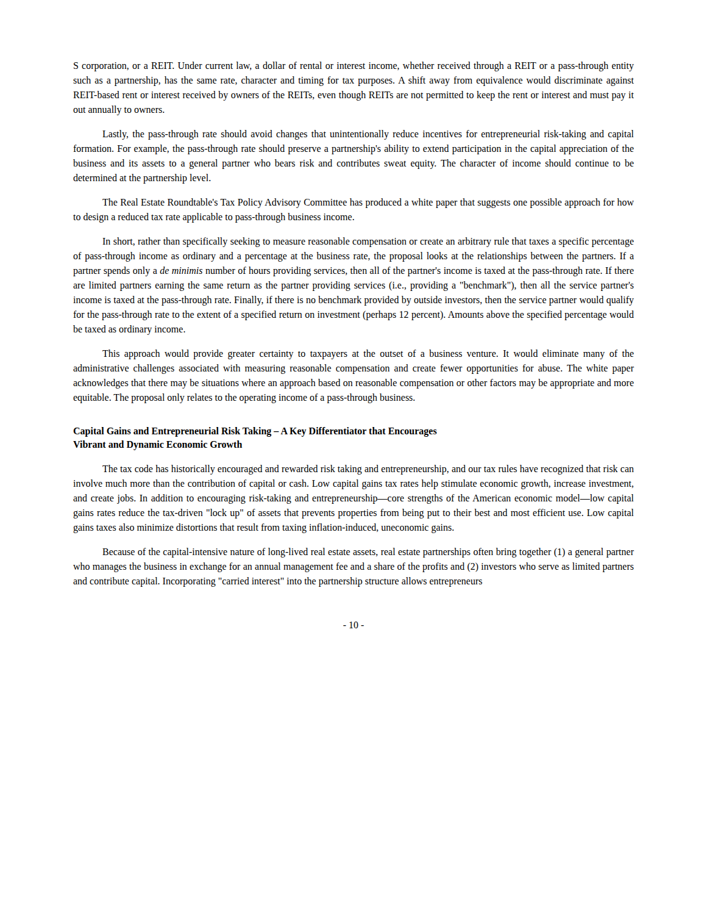S corporation, or a REIT. Under current law, a dollar of rental or interest income, whether received through a REIT or a pass-through entity such as a partnership, has the same rate, character and timing for tax purposes. A shift away from equivalence would discriminate against REIT-based rent or interest received by owners of the REITs, even though REITs are not permitted to keep the rent or interest and must pay it out annually to owners.
Lastly, the pass-through rate should avoid changes that unintentionally reduce incentives for entrepreneurial risk-taking and capital formation. For example, the pass-through rate should preserve a partnership's ability to extend participation in the capital appreciation of the business and its assets to a general partner who bears risk and contributes sweat equity. The character of income should continue to be determined at the partnership level.
The Real Estate Roundtable's Tax Policy Advisory Committee has produced a white paper that suggests one possible approach for how to design a reduced tax rate applicable to pass-through business income.
In short, rather than specifically seeking to measure reasonable compensation or create an arbitrary rule that taxes a specific percentage of pass-through income as ordinary and a percentage at the business rate, the proposal looks at the relationships between the partners. If a partner spends only a de minimis number of hours providing services, then all of the partner's income is taxed at the pass-through rate. If there are limited partners earning the same return as the partner providing services (i.e., providing a "benchmark"), then all the service partner's income is taxed at the pass-through rate. Finally, if there is no benchmark provided by outside investors, then the service partner would qualify for the pass-through rate to the extent of a specified return on investment (perhaps 12 percent). Amounts above the specified percentage would be taxed as ordinary income.
This approach would provide greater certainty to taxpayers at the outset of a business venture. It would eliminate many of the administrative challenges associated with measuring reasonable compensation and create fewer opportunities for abuse. The white paper acknowledges that there may be situations where an approach based on reasonable compensation or other factors may be appropriate and more equitable. The proposal only relates to the operating income of a pass-through business.
Capital Gains and Entrepreneurial Risk Taking – A Key Differentiator that Encourages
Vibrant and Dynamic Economic Growth
The tax code has historically encouraged and rewarded risk taking and entrepreneurship, and our tax rules have recognized that risk can involve much more than the contribution of capital or cash. Low capital gains tax rates help stimulate economic growth, increase investment, and create jobs. In addition to encouraging risk-taking and entrepreneurship—core strengths of the American economic model—low capital gains rates reduce the tax-driven "lock up" of assets that prevents properties from being put to their best and most efficient use. Low capital gains taxes also minimize distortions that result from taxing inflation-induced, uneconomic gains.
Because of the capital-intensive nature of long-lived real estate assets, real estate partnerships often bring together (1) a general partner who manages the business in exchange for an annual management fee and a share of the profits and (2) investors who serve as limited partners and contribute capital. Incorporating "carried interest" into the partnership structure allows entrepreneurs
- 10 -